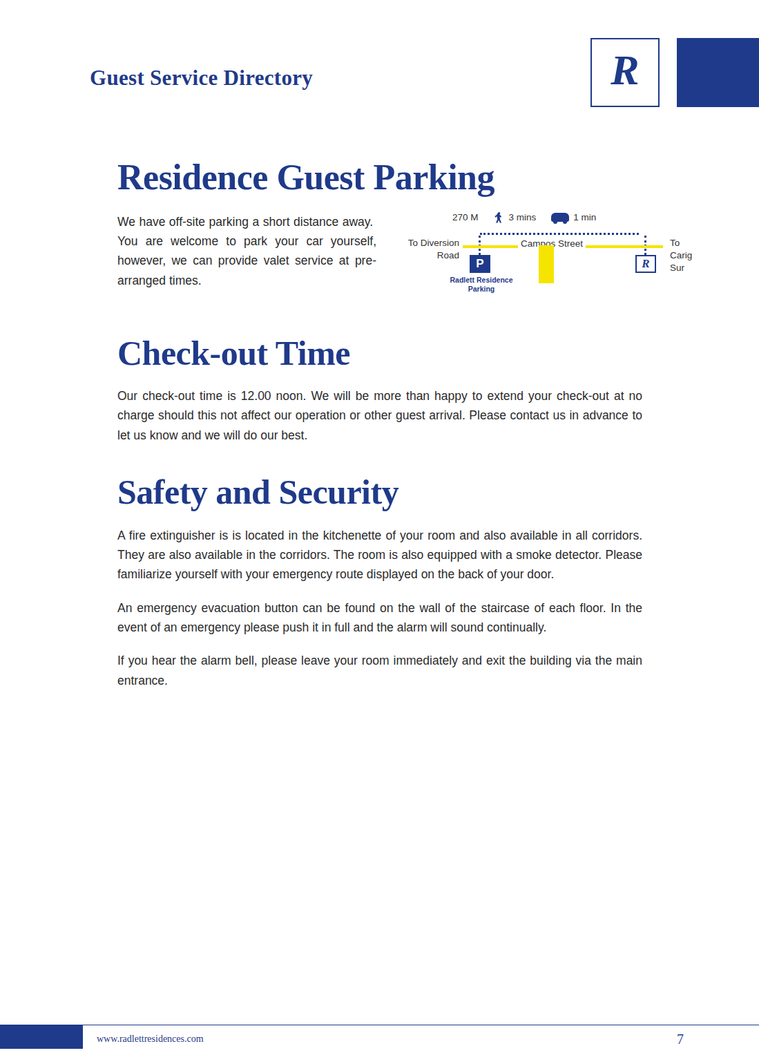Guest Service Directory
R
Residence Guest Parking
We have off-site parking a short distance away. You are welcome to park your car yourself, however, we can provide valet service at pre-arranged times.
270 M 3 mins 1 min
Campos Street
To Diversion
Road
To Carig
Sur
P
Radlett Residence
Parking
R
Check-out Time
Our check-out time is 12.00 noon. We will be more than happy to extend your check-out at no charge should this not affect our operation or other guest arrival. Please contact us in advance to let us know and we will do our best.
Safety and Security
A fire extinguisher is is located in the kitchenette of your room and also available in all corridors. They are also available in the corridors. The room is also equipped with a smoke detector. Please familiarize yourself with your emergency route displayed on the back of your door.
An emergency evacuation button can be found on the wall of the staircase of each floor. In the event of an emergency please push it in full and the alarm will sound continually.
If you hear the alarm bell, please leave your room immediately and exit the building via the main entrance.
www.radlettresidences.com
7